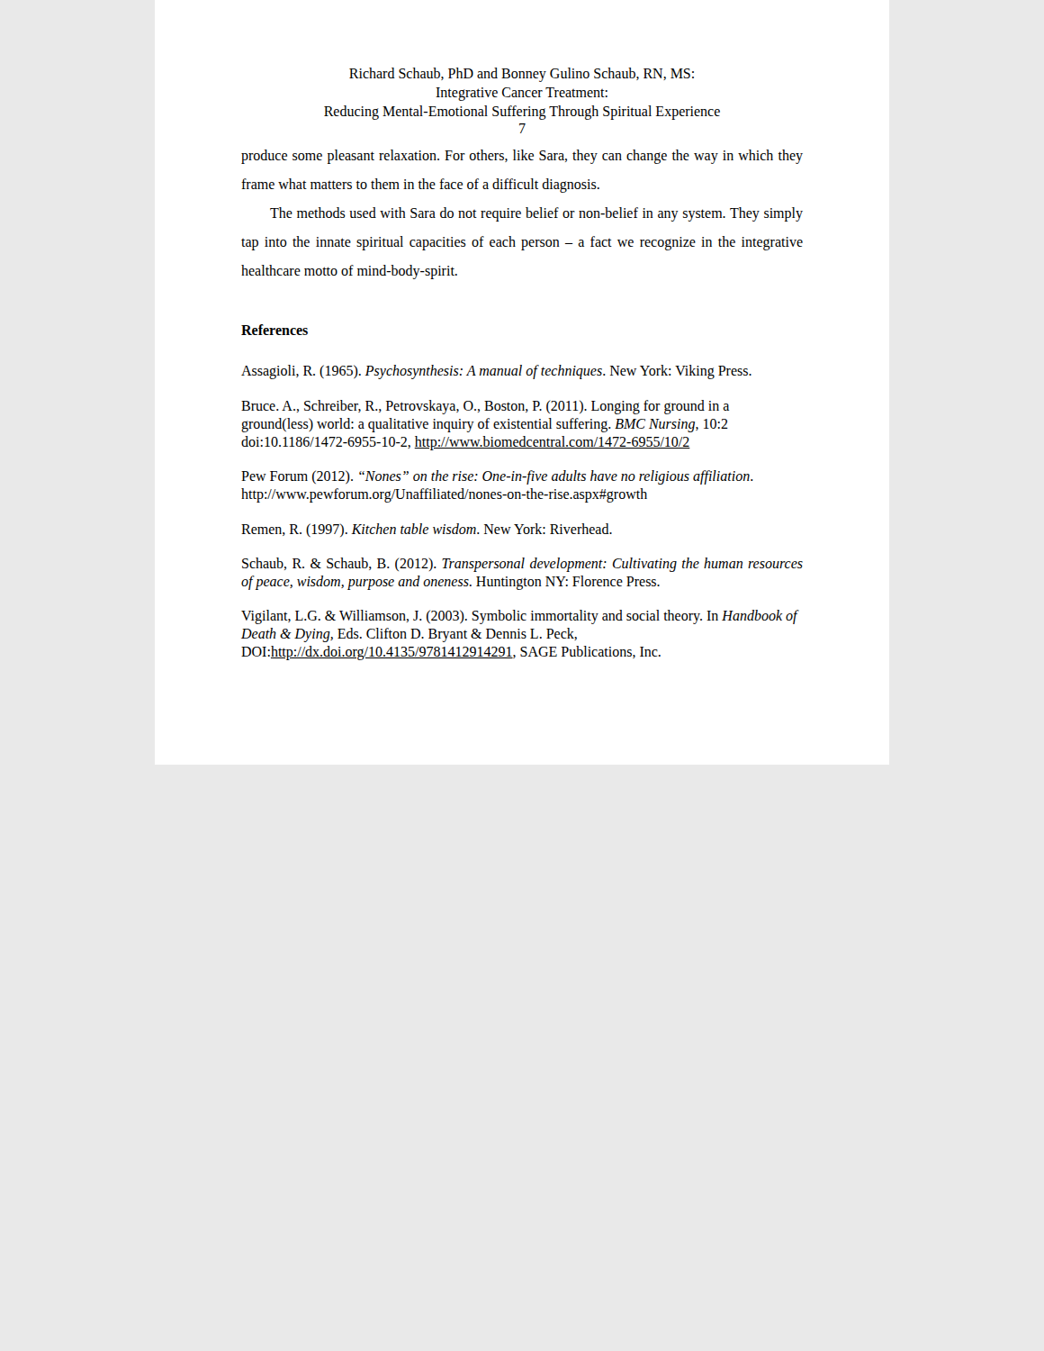Richard Schaub, PhD and Bonney Gulino Schaub, RN, MS:
Integrative Cancer Treatment:
Reducing Mental-Emotional Suffering Through Spiritual Experience
7
produce some pleasant relaxation. For others, like Sara, they can change the way in which they frame what matters to them in the face of a difficult diagnosis.
The methods used with Sara do not require belief or non-belief in any system. They simply tap into the innate spiritual capacities of each person – a fact we recognize in the integrative healthcare motto of mind-body-spirit.
References
Assagioli, R. (1965). Psychosynthesis: A manual of techniques. New York: Viking Press.
Bruce. A., Schreiber, R., Petrovskaya, O., Boston, P. (2011). Longing for ground in a ground(less) world: a qualitative inquiry of existential suffering. BMC Nursing, 10:2 doi:10.1186/1472-6955-10-2, http://www.biomedcentral.com/1472-6955/10/2
Pew Forum (2012). “Nones” on the rise: One-in-five adults have no religious affiliation. http://www.pewforum.org/Unaffiliated/nones-on-the-rise.aspx#growth
Remen, R. (1997). Kitchen table wisdom. New York: Riverhead.
Schaub, R. & Schaub, B. (2012). Transpersonal development: Cultivating the human resources of peace, wisdom, purpose and oneness. Huntington NY: Florence Press.
Vigilant, L.G. & Williamson, J. (2003). Symbolic immortality and social theory. In Handbook of Death & Dying, Eds. Clifton D. Bryant & Dennis L. Peck, DOI:http://dx.doi.org/10.4135/9781412914291, SAGE Publications, Inc.